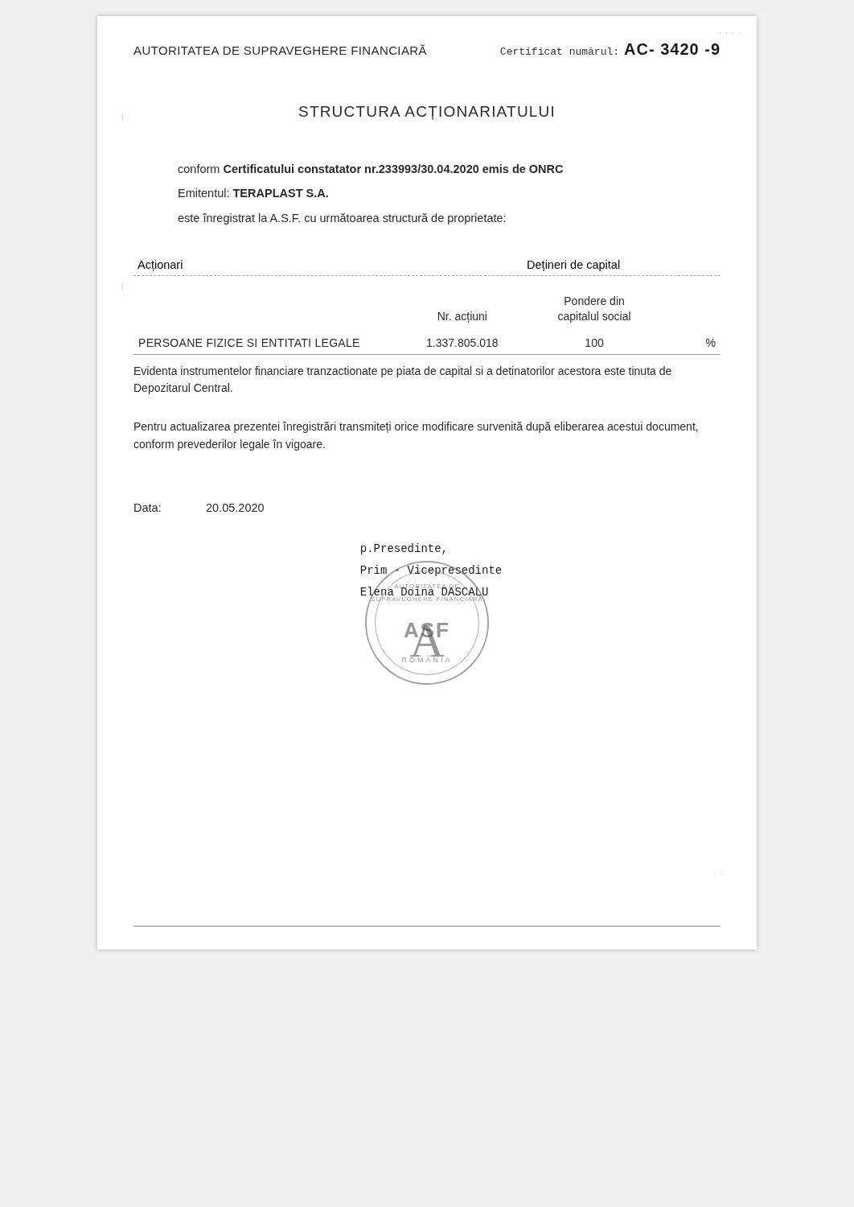' ' ' '
|
|
AUTORITATEA DE SUPRAVEGHERE FINANCIARĂ
Certificat numărul: AC- 3420 -9
STRUCTURA ACȚIONARIATULUI
conform Certificatului constatator nr.233993/30.04.2020 emis de ONRC
Emitentul: TERAPLAST S.A.
este înregistrat la A.S.F. cu următoarea structură de proprietate:
Acționari
Dețineri de capital
| | Nr. acțiuni | Pondere din capitalul social | |
| --- | --- | --- | --- |
| PERSOANE FIZICE SI ENTITATI LEGALE | 1.337.805.018 | 100 | % |
Evidenta instrumentelor financiare tranzactionate pe piata de capital si a detinatorilor acestora este tinuta de Depozitarul Central.
Pentru actualizarea prezentei înregistrări transmiteți orice modificare survenită după eliberarea acestui document, conform prevederilor legale în vigoare.
Data: 20.05.2020
p.Presedinte,
Prim - Vicepresedinte
Elena Doina DASCALU
AUTORITATEA DE SUPRAVEGHERE FINANCIARĂ
ASF
ROMÂNIA
A
: :